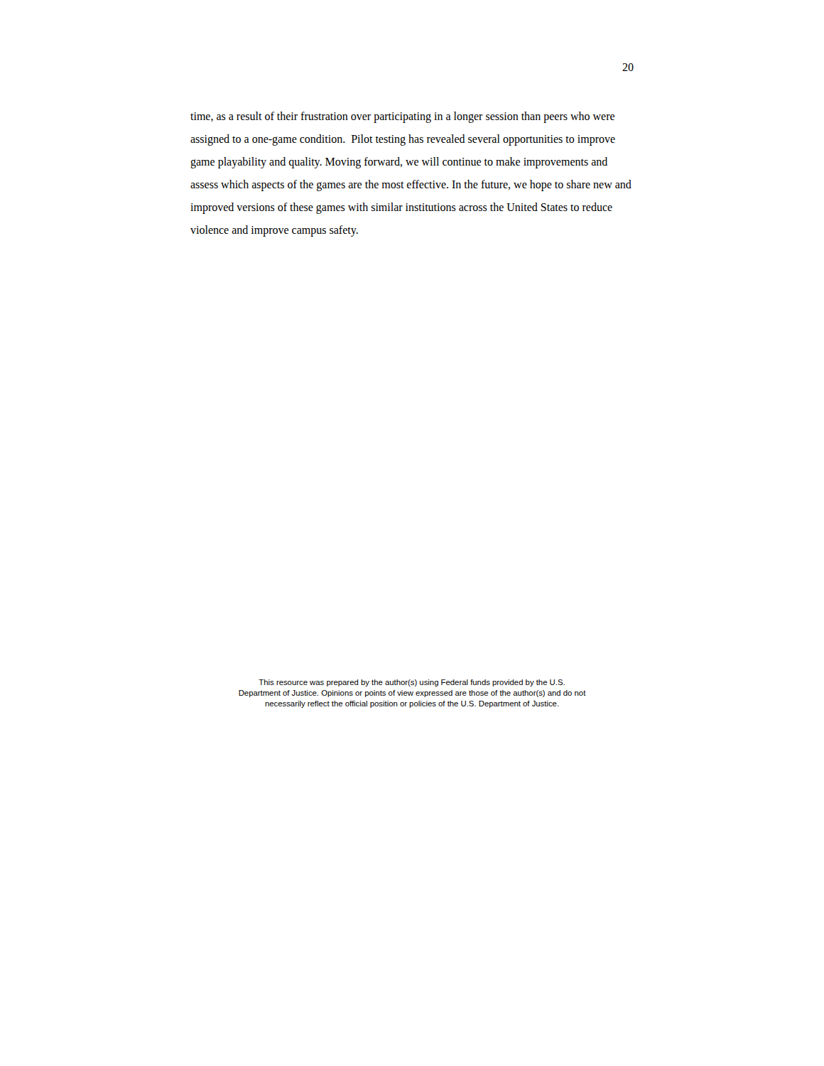20
time, as a result of their frustration over participating in a longer session than peers who were assigned to a one-game condition. Pilot testing has revealed several opportunities to improve game playability and quality. Moving forward, we will continue to make improvements and assess which aspects of the games are the most effective. In the future, we hope to share new and improved versions of these games with similar institutions across the United States to reduce violence and improve campus safety.
This resource was prepared by the author(s) using Federal funds provided by the U.S.
Department of Justice. Opinions or points of view expressed are those of the author(s) and do not
necessarily reflect the official position or policies of the U.S. Department of Justice.